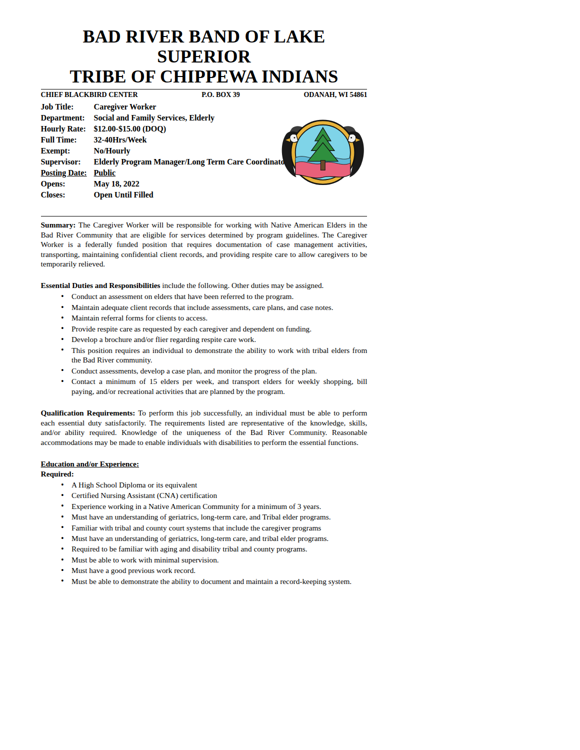BAD RIVER BAND OF LAKE SUPERIOR
TRIBE OF CHIPPEWA INDIANS
CHIEF BLACKBIRD CENTER P.O. BOX 39 ODANAH, WI 54861
| Job Title: | Caregiver Worker |
| Department: | Social and Family Services, Elderly |
| Hourly Rate: | $12.00-$15.00 (DOQ) |
| Full Time: | 32-40Hrs/Week |
| Exempt: | No/Hourly |
| Supervisor: | Elderly Program Manager/Long Term Care Coordinator |
| Posting Date: | Public |
| Opens: | May 18, 2022 |
| Closes: | Open Until Filled |
Summary: The Caregiver Worker will be responsible for working with Native American Elders in the Bad River Community that are eligible for services determined by program guidelines. The Caregiver Worker is a federally funded position that requires documentation of case management activities, transporting, maintaining confidential client records, and providing respite care to allow caregivers to be temporarily relieved.
Essential Duties and Responsibilities include the following. Other duties may be assigned.
Conduct an assessment on elders that have been referred to the program.
Maintain adequate client records that include assessments, care plans, and case notes.
Maintain referral forms for clients to access.
Provide respite care as requested by each caregiver and dependent on funding.
Develop a brochure and/or flier regarding respite care work.
This position requires an individual to demonstrate the ability to work with tribal elders from the Bad River community.
Conduct assessments, develop a case plan, and monitor the progress of the plan.
Contact a minimum of 15 elders per week, and transport elders for weekly shopping, bill paying, and/or recreational activities that are planned by the program.
Qualification Requirements: To perform this job successfully, an individual must be able to perform each essential duty satisfactorily. The requirements listed are representative of the knowledge, skills, and/or ability required. Knowledge of the uniqueness of the Bad River Community. Reasonable accommodations may be made to enable individuals with disabilities to perform the essential functions.
Education and/or Experience:
Required:
A High School Diploma or its equivalent
Certified Nursing Assistant (CNA) certification
Experience working in a Native American Community for a minimum of 3 years.
Must have an understanding of geriatrics, long-term care, and Tribal elder programs.
Familiar with tribal and county court systems that include the caregiver programs
Must have an understanding of geriatrics, long-term care, and tribal elder programs.
Required to be familiar with aging and disability tribal and county programs.
Must be able to work with minimal supervision.
Must have a good previous work record.
Must be able to demonstrate the ability to document and maintain a record-keeping system.